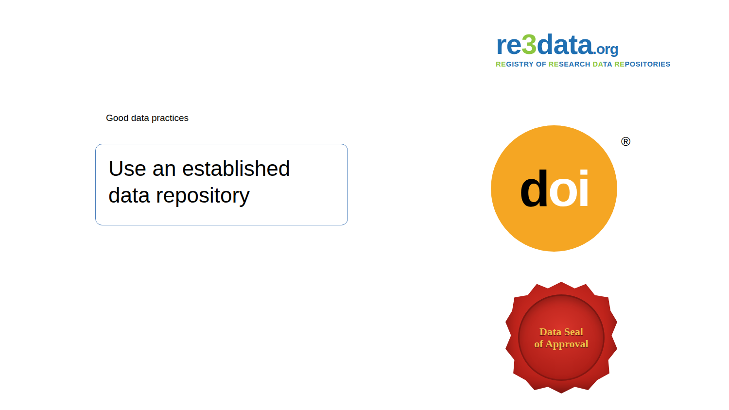re 3 data.org
REGISTRY OF RESEARCH DATA REPOSITORIES
Good data practices
Use an established data repository
doi
®
Data Seal
of Approval